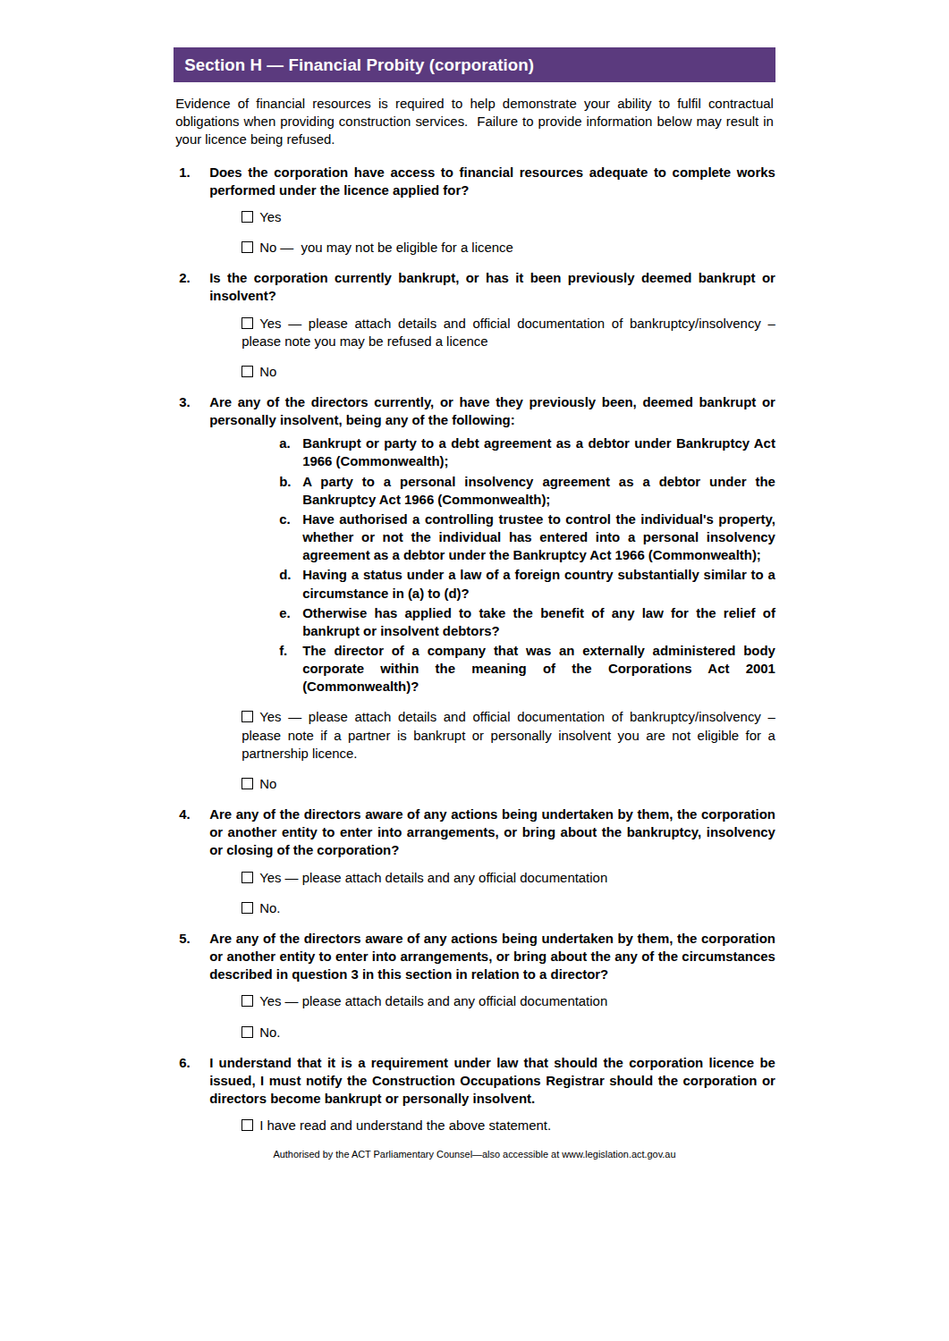Section H — Financial Probity (corporation)
Evidence of financial resources is required to help demonstrate your ability to fulfil contractual obligations when providing construction services. Failure to provide information below may result in your licence being refused.
Does the corporation have access to financial resources adequate to complete works performed under the licence applied for?
Yes
No — you may not be eligible for a licence
Is the corporation currently bankrupt, or has it been previously deemed bankrupt or insolvent?
Yes — please attach details and official documentation of bankruptcy/insolvency – please note you may be refused a licence
No
Are any of the directors currently, or have they previously been, deemed bankrupt or personally insolvent, being any of the following:
Bankrupt or party to a debt agreement as a debtor under Bankruptcy Act 1966 (Commonwealth);
A party to a personal insolvency agreement as a debtor under the Bankruptcy Act 1966 (Commonwealth);
Have authorised a controlling trustee to control the individual's property, whether or not the individual has entered into a personal insolvency agreement as a debtor under the Bankruptcy Act 1966 (Commonwealth);
Having a status under a law of a foreign country substantially similar to a circumstance in (a) to (d)?
Otherwise has applied to take the benefit of any law for the relief of bankrupt or insolvent debtors?
The director of a company that was an externally administered body corporate within the meaning of the Corporations Act 2001 (Commonwealth)?
Yes — please attach details and official documentation of bankruptcy/insolvency – please note if a partner is bankrupt or personally insolvent you are not eligible for a partnership licence.
No
Are any of the directors aware of any actions being undertaken by them, the corporation or another entity to enter into arrangements, or bring about the bankruptcy, insolvency or closing of the corporation?
Yes — please attach details and any official documentation
No.
Are any of the directors aware of any actions being undertaken by them, the corporation or another entity to enter into arrangements, or bring about the any of the circumstances described in question 3 in this section in relation to a director?
Yes — please attach details and any official documentation
No.
I understand that it is a requirement under law that should the corporation licence be issued, I must notify the Construction Occupations Registrar should the corporation or directors become bankrupt or personally insolvent.
I have read and understand the above statement.
Authorised by the ACT Parliamentary Counsel—also accessible at www.legislation.act.gov.au